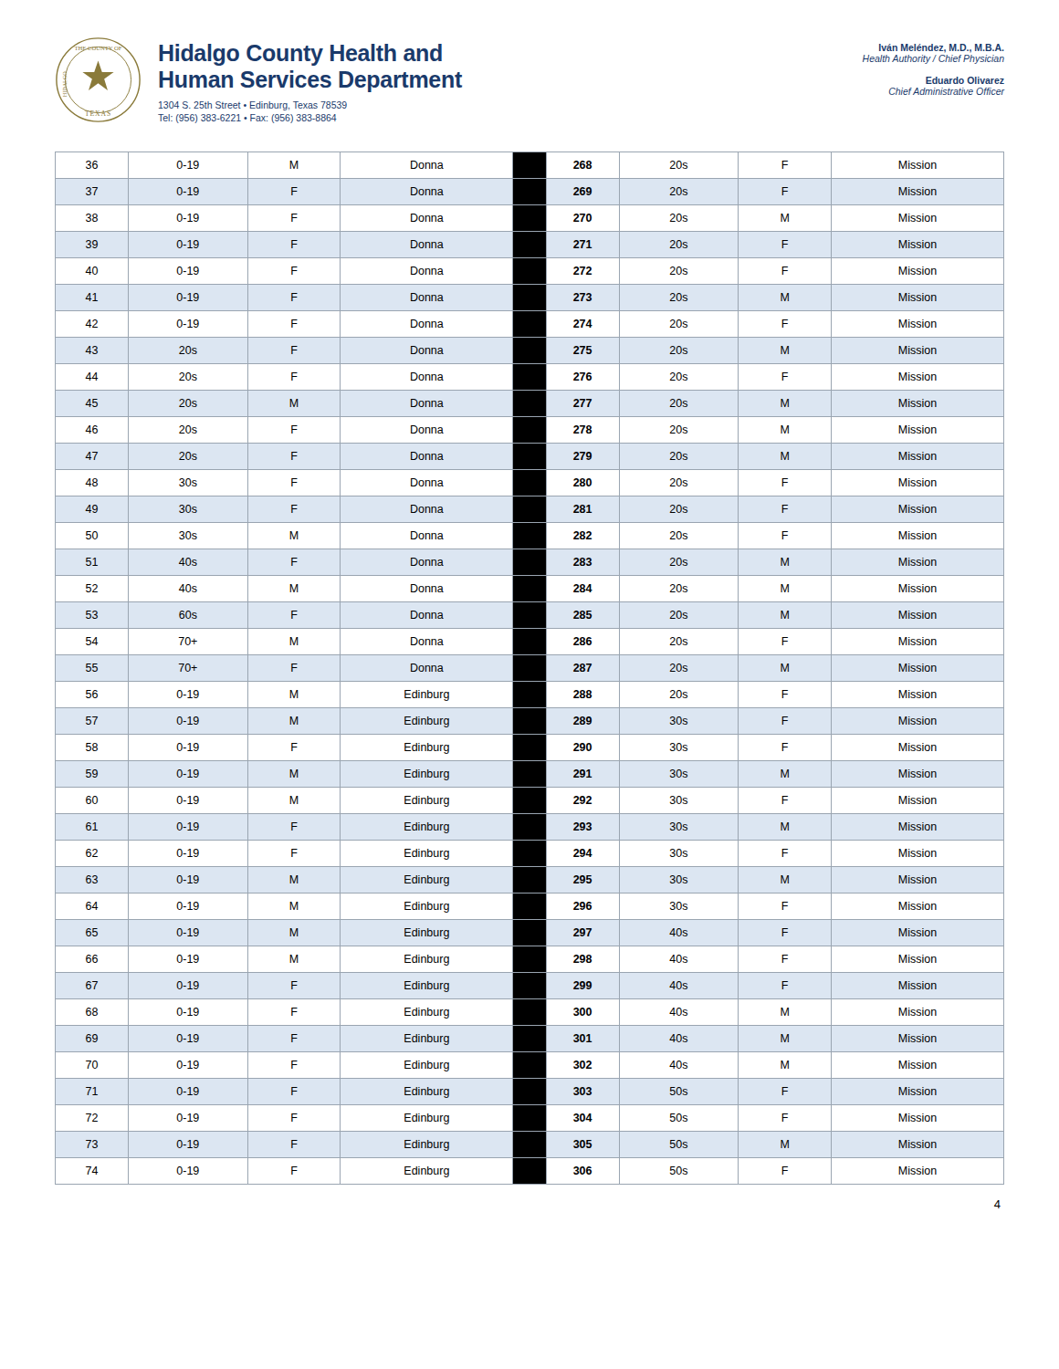THE COUNTY OF TEXAS HIDALGO
Hidalgo County Health and
Human Services Department
1304 S. 25th Street • Edinburg, Texas 78539
Tel: (956) 383-6221 • Fax: (956) 383-8864
Iván Meléndez, M.D., M.B.A.
Health Authority / Chief Physician
Eduardo Olivarez
Chief Administrative Officer
| 36 | 0-19 | M | Donna | | 268 | 20s | F | Mission |
| 37 | 0-19 | F | Donna | | 269 | 20s | F | Mission |
| 38 | 0-19 | F | Donna | | 270 | 20s | M | Mission |
| 39 | 0-19 | F | Donna | | 271 | 20s | F | Mission |
| 40 | 0-19 | F | Donna | | 272 | 20s | F | Mission |
| 41 | 0-19 | F | Donna | | 273 | 20s | M | Mission |
| 42 | 0-19 | F | Donna | | 274 | 20s | F | Mission |
| 43 | 20s | F | Donna | | 275 | 20s | M | Mission |
| 44 | 20s | F | Donna | | 276 | 20s | F | Mission |
| 45 | 20s | M | Donna | | 277 | 20s | M | Mission |
| 46 | 20s | F | Donna | | 278 | 20s | M | Mission |
| 47 | 20s | F | Donna | | 279 | 20s | M | Mission |
| 48 | 30s | F | Donna | | 280 | 20s | F | Mission |
| 49 | 30s | F | Donna | | 281 | 20s | F | Mission |
| 50 | 30s | M | Donna | | 282 | 20s | F | Mission |
| 51 | 40s | F | Donna | | 283 | 20s | M | Mission |
| 52 | 40s | M | Donna | | 284 | 20s | M | Mission |
| 53 | 60s | F | Donna | | 285 | 20s | M | Mission |
| 54 | 70+ | M | Donna | | 286 | 20s | F | Mission |
| 55 | 70+ | F | Donna | | 287 | 20s | M | Mission |
| 56 | 0-19 | M | Edinburg | | 288 | 20s | F | Mission |
| 57 | 0-19 | M | Edinburg | | 289 | 30s | F | Mission |
| 58 | 0-19 | F | Edinburg | | 290 | 30s | F | Mission |
| 59 | 0-19 | M | Edinburg | | 291 | 30s | M | Mission |
| 60 | 0-19 | M | Edinburg | | 292 | 30s | F | Mission |
| 61 | 0-19 | F | Edinburg | | 293 | 30s | M | Mission |
| 62 | 0-19 | F | Edinburg | | 294 | 30s | F | Mission |
| 63 | 0-19 | M | Edinburg | | 295 | 30s | M | Mission |
| 64 | 0-19 | M | Edinburg | | 296 | 30s | F | Mission |
| 65 | 0-19 | M | Edinburg | | 297 | 40s | F | Mission |
| 66 | 0-19 | M | Edinburg | | 298 | 40s | F | Mission |
| 67 | 0-19 | F | Edinburg | | 299 | 40s | F | Mission |
| 68 | 0-19 | F | Edinburg | | 300 | 40s | M | Mission |
| 69 | 0-19 | F | Edinburg | | 301 | 40s | M | Mission |
| 70 | 0-19 | F | Edinburg | | 302 | 40s | M | Mission |
| 71 | 0-19 | F | Edinburg | | 303 | 50s | F | Mission |
| 72 | 0-19 | F | Edinburg | | 304 | 50s | F | Mission |
| 73 | 0-19 | F | Edinburg | | 305 | 50s | M | Mission |
| 74 | 0-19 | F | Edinburg | | 306 | 50s | F | Mission |
4